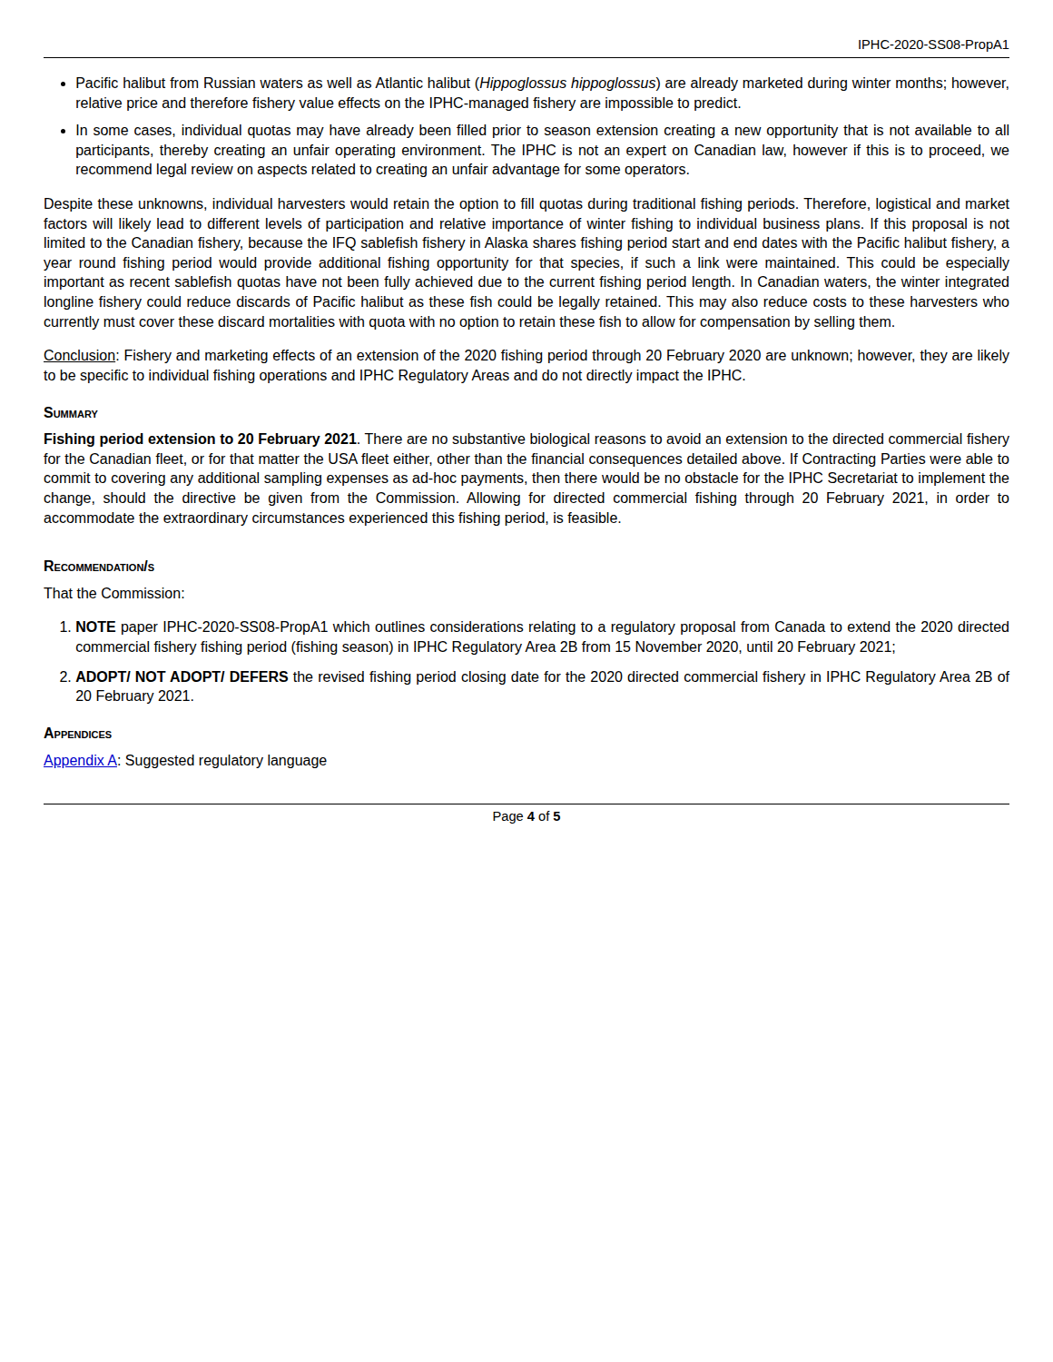IPHC-2020-SS08-PropA1
Pacific halibut from Russian waters as well as Atlantic halibut (Hippoglossus hippoglossus) are already marketed during winter months; however, relative price and therefore fishery value effects on the IPHC-managed fishery are impossible to predict.
In some cases, individual quotas may have already been filled prior to season extension creating a new opportunity that is not available to all participants, thereby creating an unfair operating environment. The IPHC is not an expert on Canadian law, however if this is to proceed, we recommend legal review on aspects related to creating an unfair advantage for some operators.
Despite these unknowns, individual harvesters would retain the option to fill quotas during traditional fishing periods. Therefore, logistical and market factors will likely lead to different levels of participation and relative importance of winter fishing to individual business plans. If this proposal is not limited to the Canadian fishery, because the IFQ sablefish fishery in Alaska shares fishing period start and end dates with the Pacific halibut fishery, a year round fishing period would provide additional fishing opportunity for that species, if such a link were maintained. This could be especially important as recent sablefish quotas have not been fully achieved due to the current fishing period length. In Canadian waters, the winter integrated longline fishery could reduce discards of Pacific halibut as these fish could be legally retained. This may also reduce costs to these harvesters who currently must cover these discard mortalities with quota with no option to retain these fish to allow for compensation by selling them.
Conclusion: Fishery and marketing effects of an extension of the 2020 fishing period through 20 February 2020 are unknown; however, they are likely to be specific to individual fishing operations and IPHC Regulatory Areas and do not directly impact the IPHC.
Summary
Fishing period extension to 20 February 2021. There are no substantive biological reasons to avoid an extension to the directed commercial fishery for the Canadian fleet, or for that matter the USA fleet either, other than the financial consequences detailed above. If Contracting Parties were able to commit to covering any additional sampling expenses as ad-hoc payments, then there would be no obstacle for the IPHC Secretariat to implement the change, should the directive be given from the Commission. Allowing for directed commercial fishing through 20 February 2021, in order to accommodate the extraordinary circumstances experienced this fishing period, is feasible.
Recommendation/s
That the Commission:
NOTE paper IPHC-2020-SS08-PropA1 which outlines considerations relating to a regulatory proposal from Canada to extend the 2020 directed commercial fishery fishing period (fishing season) in IPHC Regulatory Area 2B from 15 November 2020, until 20 February 2021;
ADOPT/ NOT ADOPT/ DEFERS the revised fishing period closing date for the 2020 directed commercial fishery in IPHC Regulatory Area 2B of 20 February 2021.
Appendices
Appendix A: Suggested regulatory language
Page 4 of 5